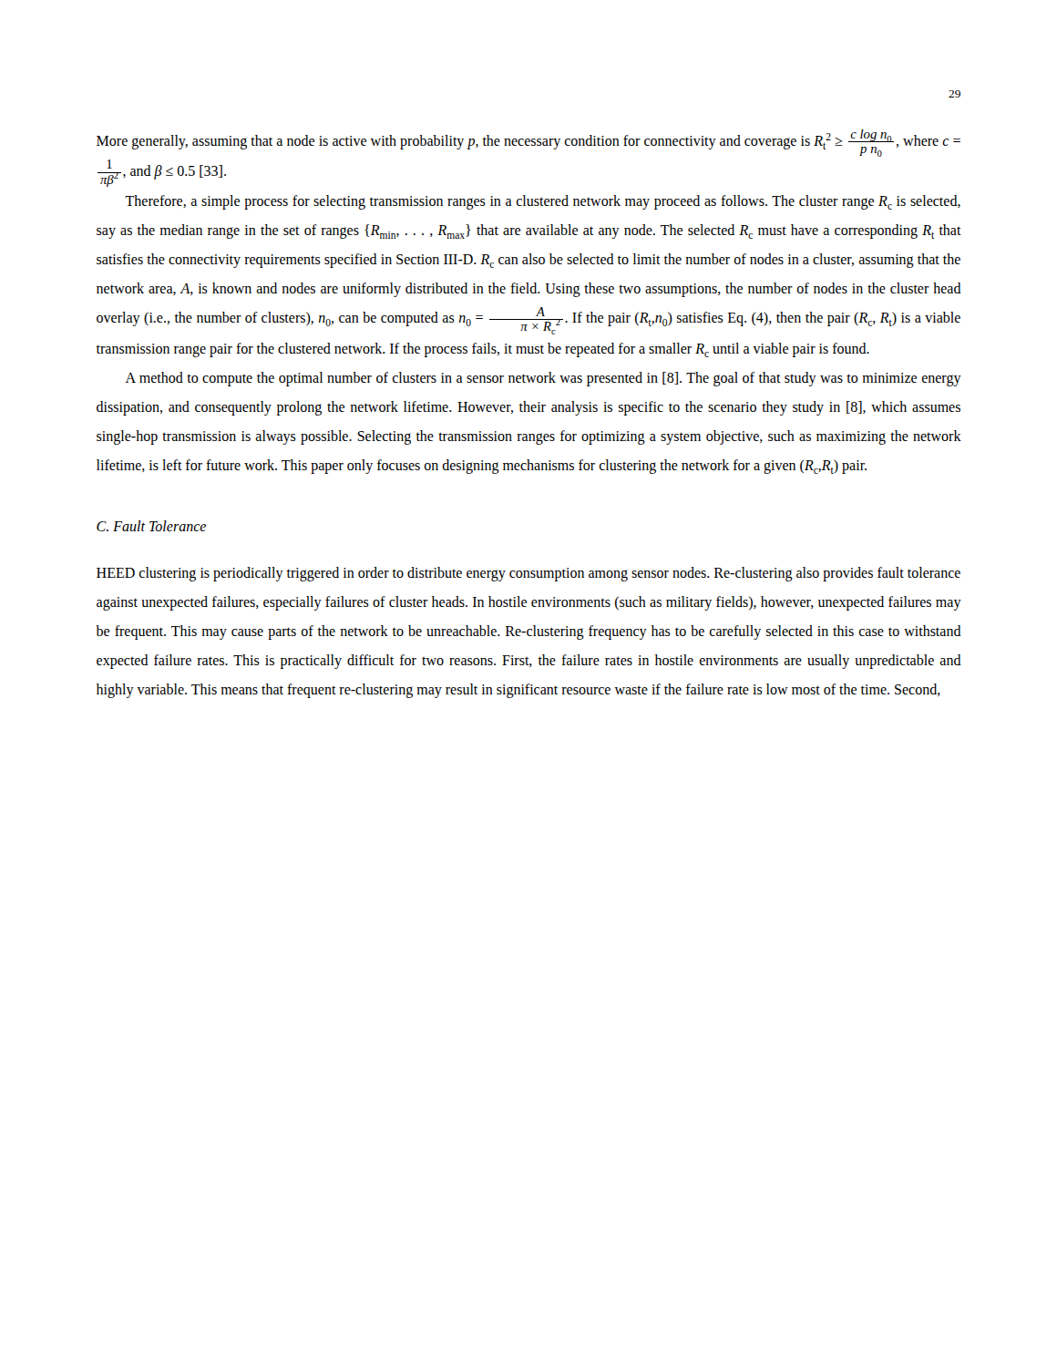29
More generally, assuming that a node is active with probability p, the necessary condition for connectivity and coverage is Rt2 ≥ c log n0 p n0, where c = 1 πβ2, and β ≤ 0.5 [33].
Therefore, a simple process for selecting transmission ranges in a clustered network may proceed as follows. The cluster range Rc is selected, say as the median range in the set of ranges {Rmin, . . . , Rmax} that are available at any node. The selected Rc must have a corresponding Rt that satisfies the connectivity requirements specified in Section III-D. Rc can also be selected to limit the number of nodes in a cluster, assuming that the network area, A, is known and nodes are uniformly distributed in the field. Using these two assumptions, the number of nodes in the cluster head overlay (i.e., the number of clusters), n0, can be computed as n0 = Aπ × Rc2. If the pair (Rt,n0) satisfies Eq. (4), then the pair (Rc, Rt) is a viable transmission range pair for the clustered network. If the process fails, it must be repeated for a smaller Rc until a viable pair is found.
A method to compute the optimal number of clusters in a sensor network was presented in [8]. The goal of that study was to minimize energy dissipation, and consequently prolong the network lifetime. However, their analysis is specific to the scenario they study in [8], which assumes single-hop transmission is always possible. Selecting the transmission ranges for optimizing a system objective, such as maximizing the network lifetime, is left for future work. This paper only focuses on designing mechanisms for clustering the network for a given (Rc,Rt) pair.
C. Fault Tolerance
HEED clustering is periodically triggered in order to distribute energy consumption among sensor nodes. Re-clustering also provides fault tolerance against unexpected failures, especially failures of cluster heads. In hostile environments (such as military fields), however, unexpected failures may be frequent. This may cause parts of the network to be unreachable. Re-clustering frequency has to be carefully selected in this case to withstand expected failure rates. This is practically difficult for two reasons. First, the failure rates in hostile environments are usually unpredictable and highly variable. This means that frequent re-clustering may result in significant resource waste if the failure rate is low most of the time. Second,